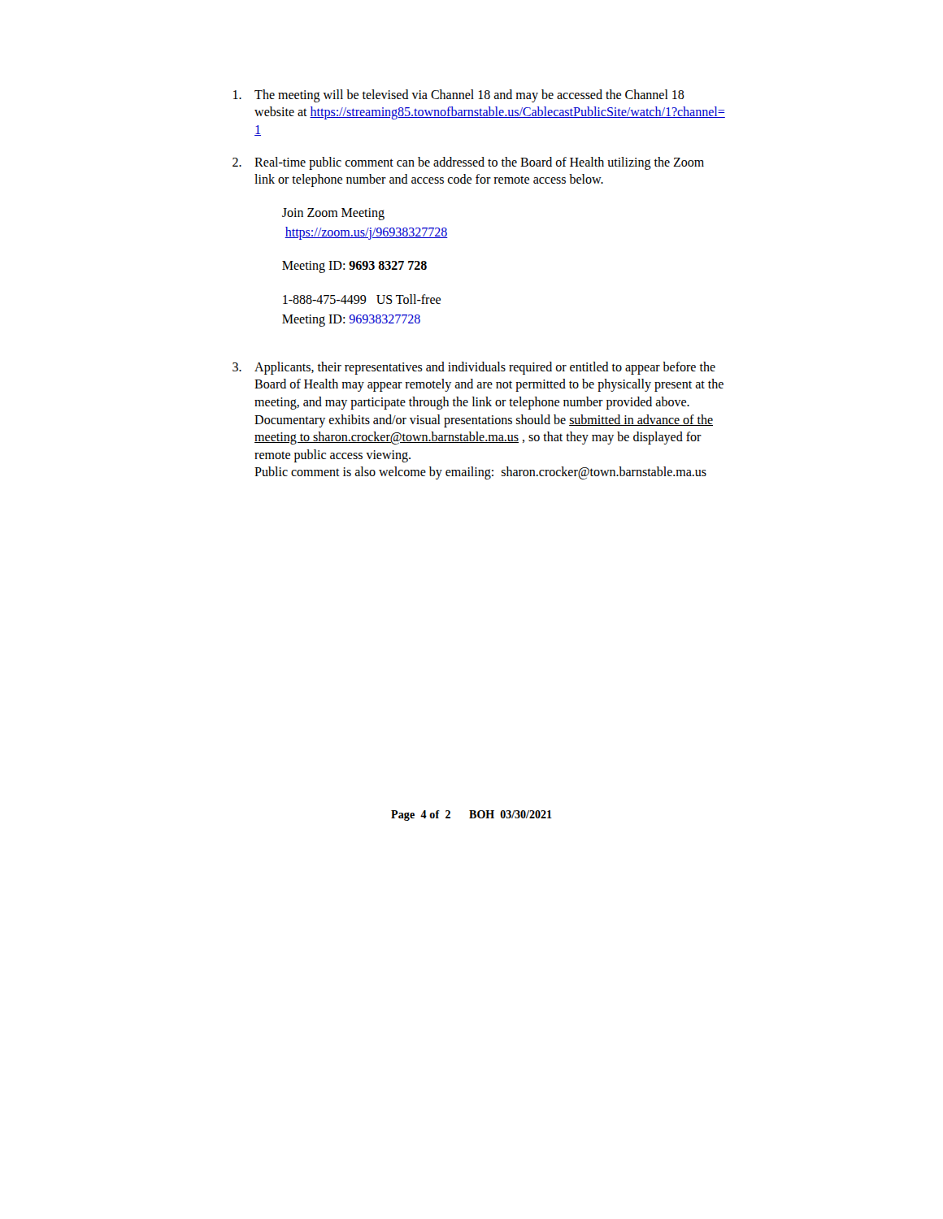The meeting will be televised via Channel 18 and may be accessed the Channel 18 website at https://streaming85.townofbarnstable.us/CablecastPublicSite/watch/1?channel=1
Real-time public comment can be addressed to the Board of Health utilizing the Zoom link or telephone number and access code for remote access below.
Join Zoom Meeting
https://zoom.us/j/96938327728
Meeting ID: 9693 8327 728
1-888-475-4499 US Toll-free
Meeting ID: 96938327728
Applicants, their representatives and individuals required or entitled to appear before the Board of Health may appear remotely and are not permitted to be physically present at the meeting, and may participate through the link or telephone number provided above. Documentary exhibits and/or visual presentations should be submitted in advance of the meeting to sharon.crocker@town.barnstable.ma.us , so that they may be displayed for remote public access viewing.
Public comment is also welcome by emailing: sharon.crocker@town.barnstable.ma.us
Page 4 of 2 BOH 03/30/2021